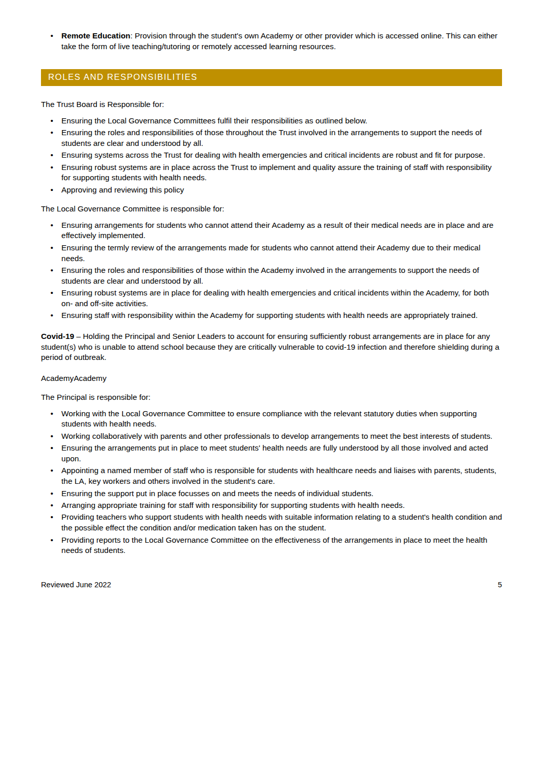Remote Education: Provision through the student's own Academy or other provider which is accessed online. This can either take the form of live teaching/tutoring or remotely accessed learning resources.
Roles and Responsibilities
The Trust Board is Responsible for:
Ensuring the Local Governance Committees fulfil their responsibilities as outlined below.
Ensuring the roles and responsibilities of those throughout the Trust involved in the arrangements to support the needs of students are clear and understood by all.
Ensuring systems across the Trust for dealing with health emergencies and critical incidents are robust and fit for purpose.
Ensuring robust systems are in place across the Trust to implement and quality assure the training of staff with responsibility for supporting students with health needs.
Approving and reviewing this policy
The Local Governance Committee is responsible for:
Ensuring arrangements for students who cannot attend their Academy as a result of their medical needs are in place and are effectively implemented.
Ensuring the termly review of the arrangements made for students who cannot attend their Academy due to their medical needs.
Ensuring the roles and responsibilities of those within the Academy involved in the arrangements to support the needs of students are clear and understood by all.
Ensuring robust systems are in place for dealing with health emergencies and critical incidents within the Academy, for both on- and off-site activities.
Ensuring staff with responsibility within the Academy for supporting students with health needs are appropriately trained.
Covid-19 – Holding the Principal and Senior Leaders to account for ensuring sufficiently robust arrangements are in place for any student(s) who is unable to attend school because they are critically vulnerable to covid-19 infection and therefore shielding during a period of outbreak.
AcademyAcademy
The Principal is responsible for:
Working with the Local Governance Committee to ensure compliance with the relevant statutory duties when supporting students with health needs.
Working collaboratively with parents and other professionals to develop arrangements to meet the best interests of students.
Ensuring the arrangements put in place to meet students' health needs are fully understood by all those involved and acted upon.
Appointing a named member of staff who is responsible for students with healthcare needs and liaises with parents, students, the LA, key workers and others involved in the student's care.
Ensuring the support put in place focusses on and meets the needs of individual students.
Arranging appropriate training for staff with responsibility for supporting students with health needs.
Providing teachers who support students with health needs with suitable information relating to a student's health condition and the possible effect the condition and/or medication taken has on the student.
Providing reports to the Local Governance Committee on the effectiveness of the arrangements in place to meet the health needs of students.
Reviewed June 2022 5